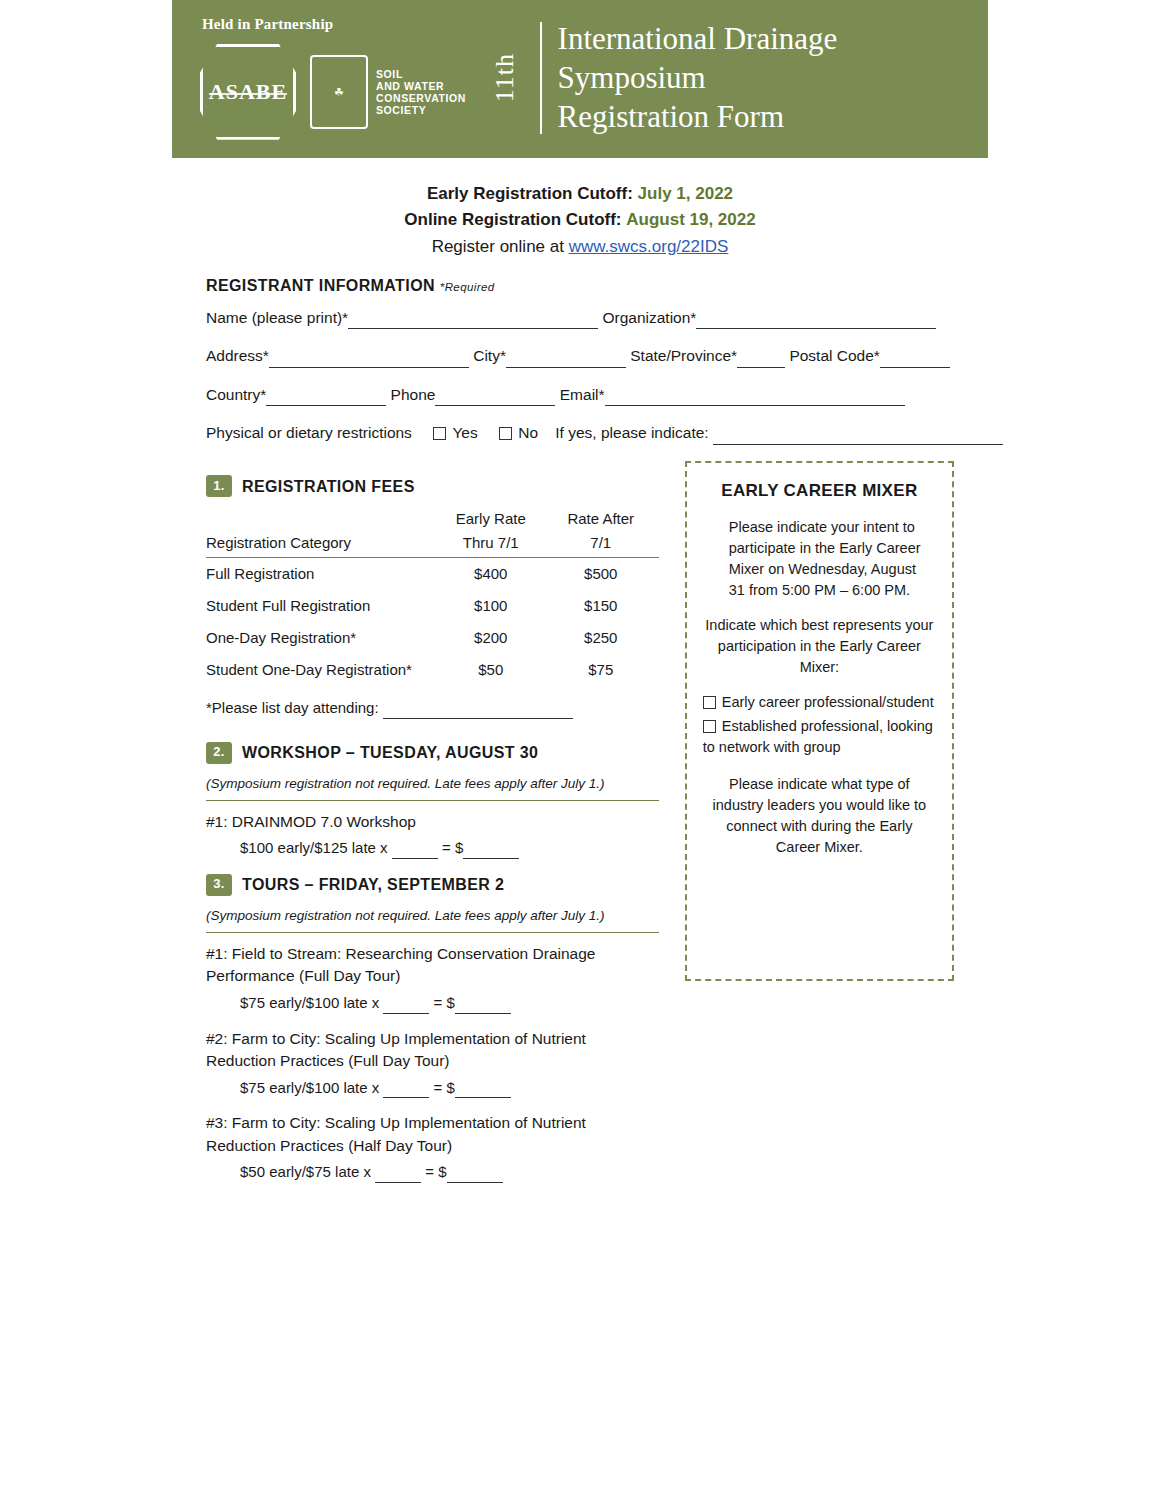Held in Partnership
ASABE
☘
Soil
and Water
Conservation
Society
11th
International Drainage Symposium
Registration Form
Early Registration Cutoff: July 1, 2022
Online Registration Cutoff: August 19, 2022
Register online at www.swcs.org/22IDS
REGISTRANT INFORMATION *Required
Name (please print)* Organization*
Address* City* State/Province* Postal Code*
Country* Phone Email*
Physical or dietary restrictions Yes No If yes, please indicate:
1. REGISTRATION FEES
| | Early Rate | Rate After |
| --- | --- | --- |
| Registration Category | Thru 7/1 | 7/1 |
| Full Registration | $400 | $500 |
| Student Full Registration | $100 | $150 |
| One-Day Registration* | $200 | $250 |
| Student One-Day Registration* | $50 | $75 |
*Please list day attending:
2. WORKSHOP – TUESDAY, AUGUST 30
(Symposium registration not required. Late fees apply after July 1.)
#1: DRAINMOD 7.0 Workshop
$100 early/$125 late x = $
3. TOURS – FRIDAY, SEPTEMBER 2
(Symposium registration not required. Late fees apply after July 1.)
#1: Field to Stream: Researching Conservation Drainage Performance (Full Day Tour)
$75 early/$100 late x = $
#2: Farm to City: Scaling Up Implementation of Nutrient Reduction Practices (Full Day Tour)
$75 early/$100 late x = $
#3: Farm to City: Scaling Up Implementation of Nutrient Reduction Practices (Half Day Tour)
$50 early/$75 late x = $
EARLY CAREER MIXER
Please indicate your intent to participate in the Early Career Mixer on Wednesday, August 31 from 5:00 PM – 6:00 PM.
Indicate which best represents your participation in the Early Career Mixer:
Early career professional/student
Established professional, looking to network with group
Please indicate what type of industry leaders you would like to connect with during the Early Career Mixer.